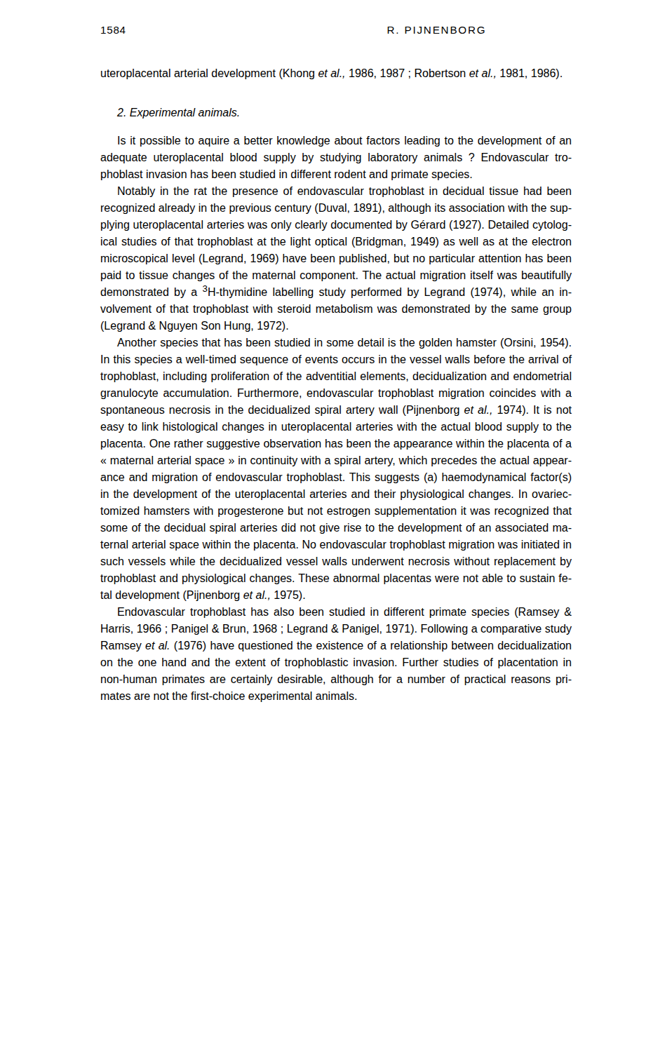1584 R. PIJNENBORG
uteroplacental arterial development (Khong et al., 1986, 1987 ; Robertson et al., 1981, 1986).
2. Experimental animals.
Is it possible to aquire a better knowledge about factors leading to the development of an adequate uteroplacental blood supply by studying laboratory animals ? Endovascular trophoblast invasion has been studied in different rodent and primate species.
Notably in the rat the presence of endovascular trophoblast in decidual tissue had been recognized already in the previous century (Duval, 1891), although its association with the supplying uteroplacental arteries was only clearly documented by Gérard (1927). Detailed cytological studies of that trophoblast at the light optical (Bridgman, 1949) as well as at the electron microscopical level (Legrand, 1969) have been published, but no particular attention has been paid to tissue changes of the maternal component. The actual migration itself was beautifully demonstrated by a 3H-thymidine labelling study performed by Legrand (1974), while an involvement of that trophoblast with steroid metabolism was demonstrated by the same group (Legrand & Nguyen Son Hung, 1972).
Another species that has been studied in some detail is the golden hamster (Orsini, 1954). In this species a well-timed sequence of events occurs in the vessel walls before the arrival of trophoblast, including proliferation of the adventitial elements, decidualization and endometrial granulocyte accumulation. Furthermore, endovascular trophoblast migration coincides with a spontaneous necrosis in the decidualized spiral artery wall (Pijnenborg et al., 1974). It is not easy to link histological changes in uteroplacental arteries with the actual blood supply to the placenta. One rather suggestive observation has been the appearance within the placenta of a « maternal arterial space » in continuity with a spiral artery, which precedes the actual appearance and migration of endovascular trophoblast. This suggests (a) haemodynamical factor(s) in the development of the uteroplacental arteries and their physiological changes. In ovariectomized hamsters with progesterone but not estrogen supplementation it was recognized that some of the decidual spiral arteries did not give rise to the development of an associated maternal arterial space within the placenta. No endovascular trophoblast migration was initiated in such vessels while the decidualized vessel walls underwent necrosis without replacement by trophoblast and physiological changes. These abnormal placentas were not able to sustain fetal development (Pijnenborg et al., 1975).
Endovascular trophoblast has also been studied in different primate species (Ramsey & Harris, 1966 ; Panigel & Brun, 1968 ; Legrand & Panigel, 1971). Following a comparative study Ramsey et al. (1976) have questioned the existence of a relationship between decidualization on the one hand and the extent of trophoblastic invasion. Further studies of placentation in non-human primates are certainly desirable, although for a number of practical reasons primates are not the first-choice experimental animals.